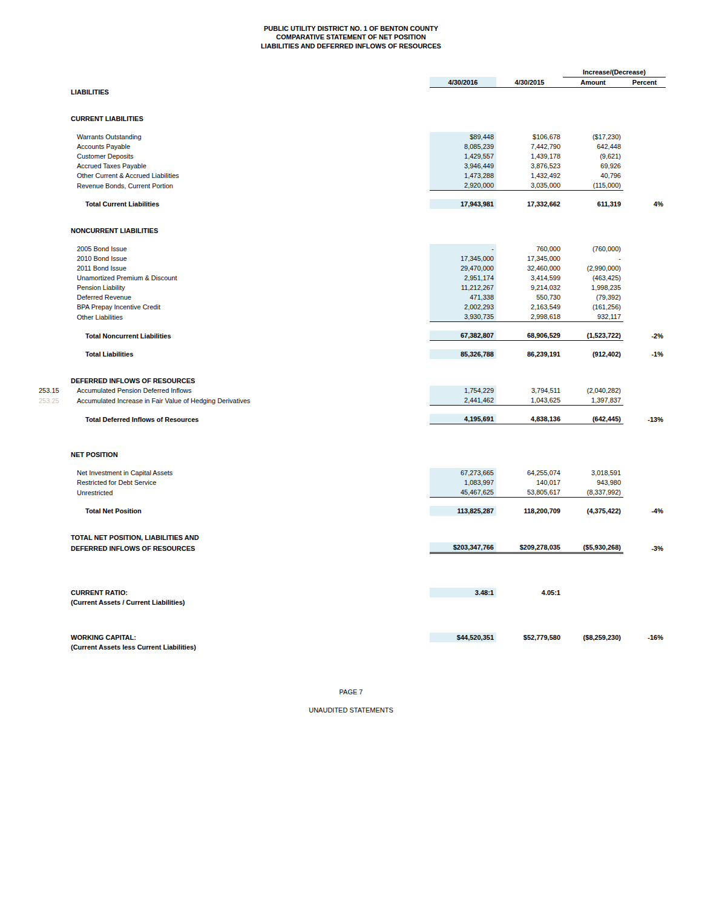PUBLIC UTILITY DISTRICT NO. 1 OF BENTON COUNTY
COMPARATIVE STATEMENT OF NET POSITION
LIABILITIES AND DEFERRED INFLOWS OF RESOURCES
| | | | | Increase/(Decrease) |
| | | 4/30/2016 | 4/30/2015 | Amount | Percent |
| | LIABILITIES | | | | |
| | CURRENT LIABILITIES | | | | |
| | Warrants Outstanding | $89,448 | $106,678 | ($17,230) | |
| | Accounts Payable | 8,085,239 | 7,442,790 | 642,448 | |
| | Customer Deposits | 1,429,557 | 1,439,178 | (9,621) | |
| | Accrued Taxes Payable | 3,946,449 | 3,876,523 | 69,926 | |
| | Other Current & Accrued Liabilities | 1,473,288 | 1,432,492 | 40,796 | |
| | Revenue Bonds, Current Portion | 2,920,000 | 3,035,000 | (115,000) | |
| | Total Current Liabilities | 17,943,981 | 17,332,662 | 611,319 | 4% |
| | NONCURRENT LIABILITIES | | | | |
| | 2005 Bond Issue | - | 760,000 | (760,000) | |
| | 2010 Bond Issue | 17,345,000 | 17,345,000 | - | |
| | 2011 Bond Issue | 29,470,000 | 32,460,000 | (2,990,000) | |
| | Unamortized Premium & Discount | 2,951,174 | 3,414,599 | (463,425) | |
| | Pension Liability | 11,212,267 | 9,214,032 | 1,998,235 | |
| | Deferred Revenue | 471,338 | 550,730 | (79,392) | |
| | BPA Prepay Incentive Credit | 2,002,293 | 2,163,549 | (161,256) | |
| | Other Liabilities | 3,930,735 | 2,998,618 | 932,117 | |
| | Total Noncurrent Liabilities | 67,382,807 | 68,906,529 | (1,523,722) | -2% |
| | Total Liabilities | 85,326,788 | 86,239,191 | (912,402) | -1% |
| | DEFERRED INFLOWS OF RESOURCES | | | | |
| 253.15 | Accumulated Pension Deferred Inflows | 1,754,229 | 3,794,511 | (2,040,282) | |
| 253.25 | Accumulated Increase in Fair Value of Hedging Derivatives | 2,441,462 | 1,043,625 | 1,397,837 | |
| | Total Deferred Inflows of Resources | 4,195,691 | 4,838,136 | (642,445) | -13% |
| | NET POSITION | | | | |
| | Net Investment in Capital Assets | 67,273,665 | 64,255,074 | 3,018,591 | |
| | Restricted for Debt Service | 1,083,997 | 140,017 | 943,980 | |
| | Unrestricted | 45,467,625 | 53,805,617 | (8,337,992) | |
| | Total Net Position | 113,825,287 | 118,200,709 | (4,375,422) | -4% |
| | TOTAL NET POSITION, LIABILITIES AND | | | | |
| | DEFERRED INFLOWS OF RESOURCES | $203,347,766 | $209,278,035 | ($5,930,268) | -3% |
| | CURRENT RATIO: | 3.48:1 | 4.05:1 | | |
| | (Current Assets / Current Liabilities) | | | | |
| | WORKING CAPITAL: | $44,520,351 | $52,779,580 | ($8,259,230) | -16% |
| | (Current Assets less Current Liabilities) | | | | |
PAGE 7
UNAUDITED STATEMENTS